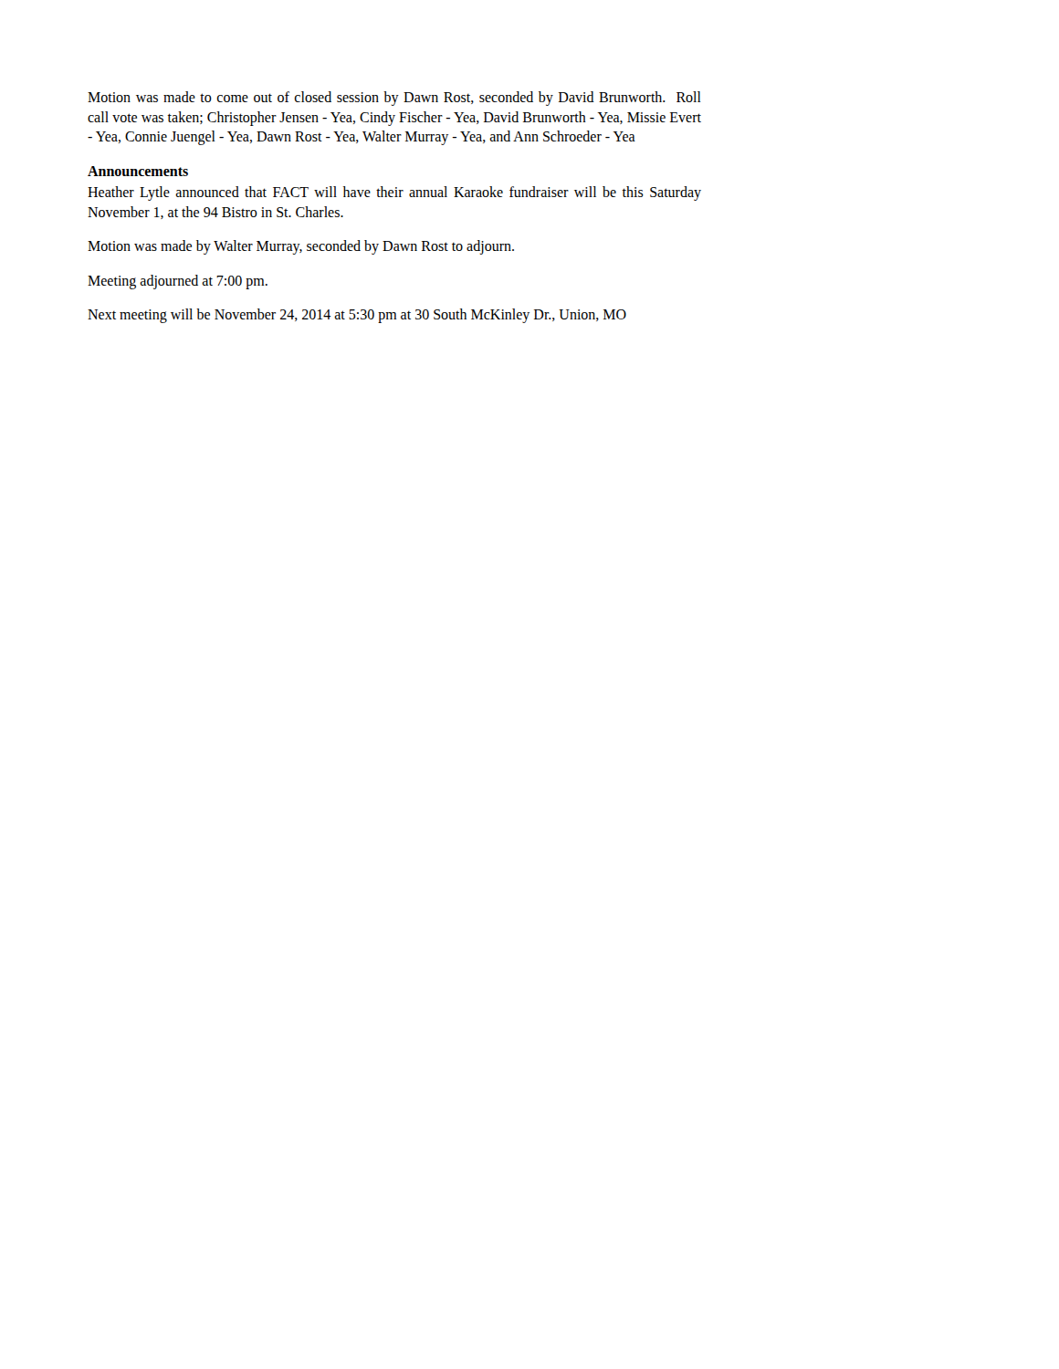Motion was made to come out of closed session by Dawn Rost, seconded by David Brunworth. Roll call vote was taken; Christopher Jensen - Yea, Cindy Fischer - Yea, David Brunworth - Yea, Missie Evert - Yea, Connie Juengel - Yea, Dawn Rost - Yea, Walter Murray - Yea, and Ann Schroeder - Yea
Announcements
Heather Lytle announced that FACT will have their annual Karaoke fundraiser will be this Saturday November 1, at the 94 Bistro in St. Charles.
Motion was made by Walter Murray, seconded by Dawn Rost to adjourn.
Meeting adjourned at 7:00 pm.
Next meeting will be November 24, 2014 at 5:30 pm at 30 South McKinley Dr., Union, MO